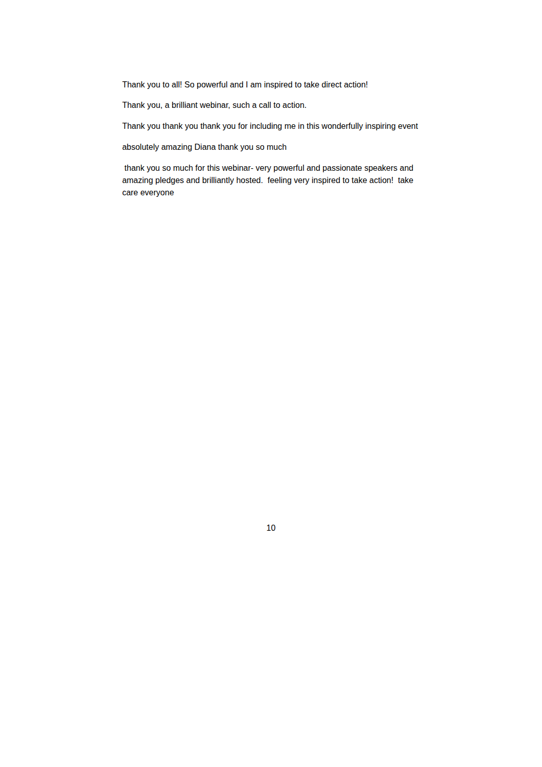Thank you to all! So powerful and I am inspired to take direct action!
Thank you, a brilliant webinar, such a call to action.
Thank you thank you thank you for including me in this wonderfully inspiring event
absolutely amazing Diana thank you so much
thank you so much for this webinar- very powerful and passionate speakers and amazing pledges and brilliantly hosted. feeling very inspired to take action! take care everyone
10